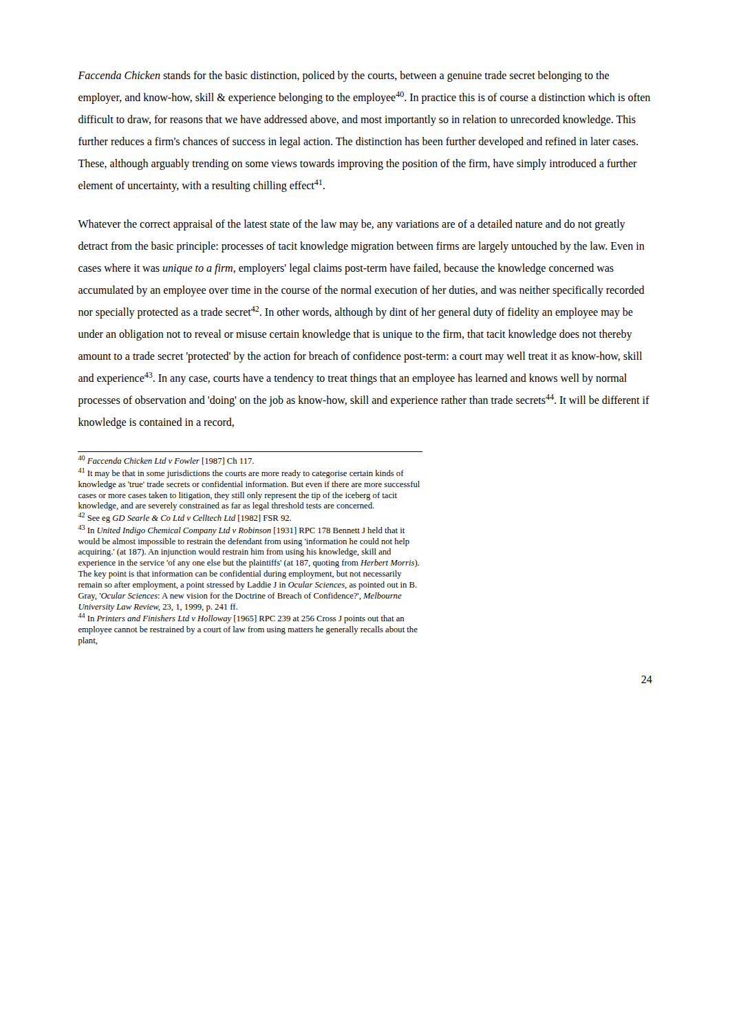Faccenda Chicken stands for the basic distinction, policed by the courts, between a genuine trade secret belonging to the employer, and know-how, skill & experience belonging to the employee40. In practice this is of course a distinction which is often difficult to draw, for reasons that we have addressed above, and most importantly so in relation to unrecorded knowledge. This further reduces a firm's chances of success in legal action. The distinction has been further developed and refined in later cases. These, although arguably trending on some views towards improving the position of the firm, have simply introduced a further element of uncertainty, with a resulting chilling effect41.
Whatever the correct appraisal of the latest state of the law may be, any variations are of a detailed nature and do not greatly detract from the basic principle: processes of tacit knowledge migration between firms are largely untouched by the law. Even in cases where it was unique to a firm, employers' legal claims post-term have failed, because the knowledge concerned was accumulated by an employee over time in the course of the normal execution of her duties, and was neither specifically recorded nor specially protected as a trade secret42. In other words, although by dint of her general duty of fidelity an employee may be under an obligation not to reveal or misuse certain knowledge that is unique to the firm, that tacit knowledge does not thereby amount to a trade secret 'protected' by the action for breach of confidence post-term: a court may well treat it as know-how, skill and experience43. In any case, courts have a tendency to treat things that an employee has learned and knows well by normal processes of observation and 'doing' on the job as know-how, skill and experience rather than trade secrets44. It will be different if knowledge is contained in a record,
40 Faccenda Chicken Ltd v Fowler [1987] Ch 117.
41 It may be that in some jurisdictions the courts are more ready to categorise certain kinds of knowledge as 'true' trade secrets or confidential information. But even if there are more successful cases or more cases taken to litigation, they still only represent the tip of the iceberg of tacit knowledge, and are severely constrained as far as legal threshold tests are concerned.
42 See eg GD Searle & Co Ltd v Celltech Ltd [1982] FSR 92.
43 In United Indigo Chemical Company Ltd v Robinson [1931] RPC 178 Bennett J held that it would be almost impossible to restrain the defendant from using 'information he could not help acquiring.' (at 187). An injunction would restrain him from using his knowledge, skill and experience in the service 'of any one else but the plaintiffs' (at 187, quoting from Herbert Morris). The key point is that information can be confidential during employment, but not necessarily remain so after employment, a point stressed by Laddie J in Ocular Sciences, as pointed out in B. Gray, 'Ocular Sciences: A new vision for the Doctrine of Breach of Confidence?', Melbourne University Law Review, 23, 1, 1999, p. 241 ff.
44 In Printers and Finishers Ltd v Holloway [1965] RPC 239 at 256 Cross J points out that an employee cannot be restrained by a court of law from using matters he generally recalls about the plant,
24